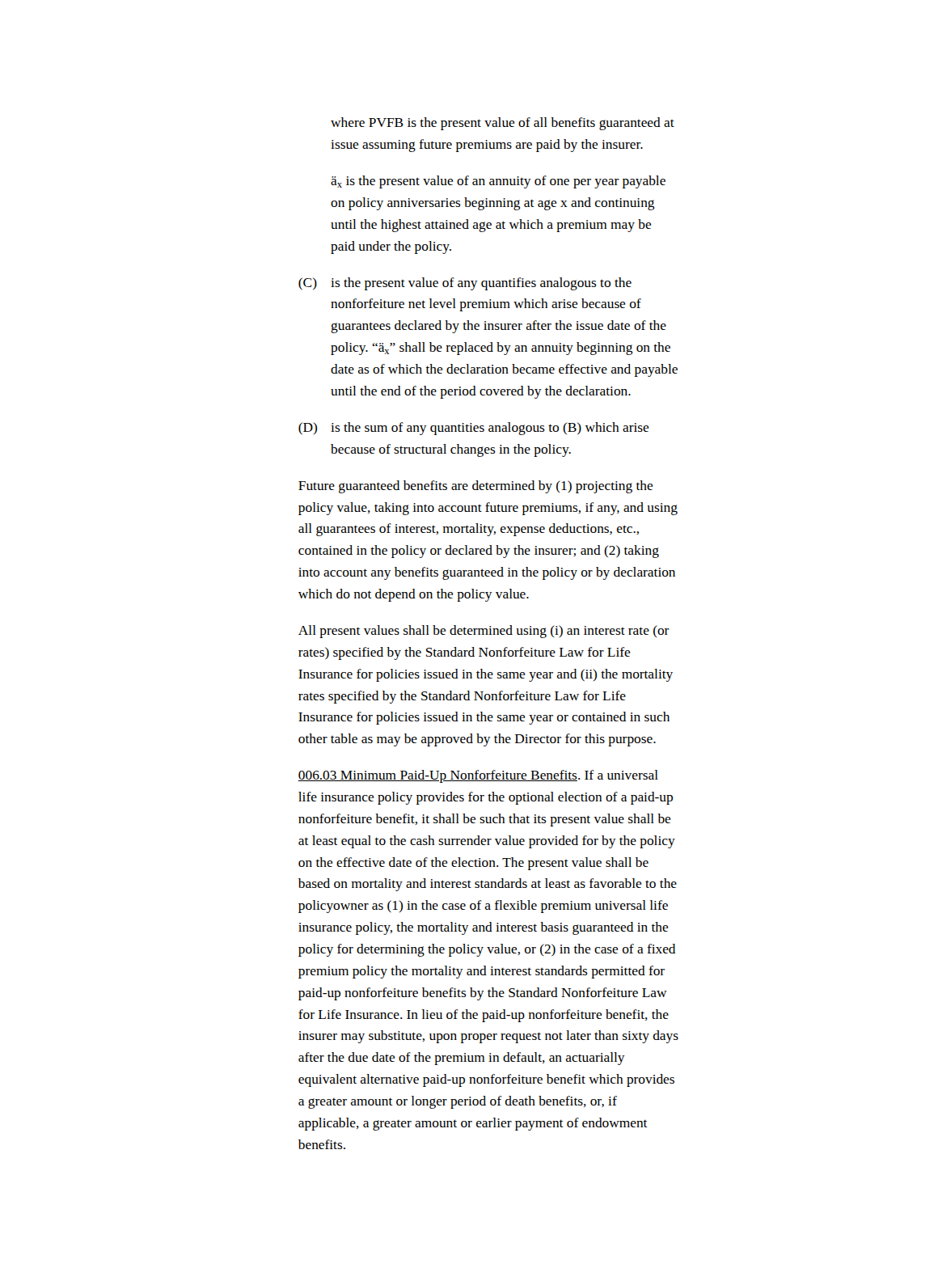where PVFB is the present value of all benefits guaranteed at issue assuming future premiums are paid by the insurer.
äx is the present value of an annuity of one per year payable on policy anniversaries beginning at age x and continuing until the highest attained age at which a premium may be paid under the policy.
(C) is the present value of any quantifies analogous to the nonforfeiture net level premium which arise because of guarantees declared by the insurer after the issue date of the policy. “äx” shall be replaced by an annuity beginning on the date as of which the declaration became effective and payable until the end of the period covered by the declaration.
(D) is the sum of any quantities analogous to (B) which arise because of structural changes in the policy.
Future guaranteed benefits are determined by (1) projecting the policy value, taking into account future premiums, if any, and using all guarantees of interest, mortality, expense deductions, etc., contained in the policy or declared by the insurer; and (2) taking into account any benefits guaranteed in the policy or by declaration which do not depend on the policy value.
All present values shall be determined using (i) an interest rate (or rates) specified by the Standard Nonforfeiture Law for Life Insurance for policies issued in the same year and (ii) the mortality rates specified by the Standard Nonforfeiture Law for Life Insurance for policies issued in the same year or contained in such other table as may be approved by the Director for this purpose.
006.03 Minimum Paid-Up Nonforfeiture Benefits. If a universal life insurance policy provides for the optional election of a paid-up nonforfeiture benefit, it shall be such that its present value shall be at least equal to the cash surrender value provided for by the policy on the effective date of the election. The present value shall be based on mortality and interest standards at least as favorable to the policyowner as (1) in the case of a flexible premium universal life insurance policy, the mortality and interest basis guaranteed in the policy for determining the policy value, or (2) in the case of a fixed premium policy the mortality and interest standards permitted for paid-up nonforfeiture benefits by the Standard Nonforfeiture Law for Life Insurance. In lieu of the paid-up nonforfeiture benefit, the insurer may substitute, upon proper request not later than sixty days after the due date of the premium in default, an actuarially equivalent alternative paid-up nonforfeiture benefit which provides a greater amount or longer period of death benefits, or, if applicable, a greater amount or earlier payment of endowment benefits.